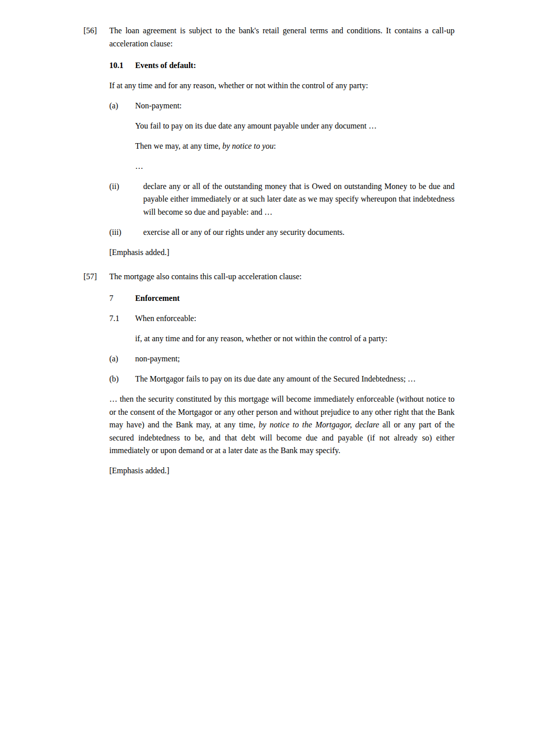[56]
The loan agreement is subject to the bank's retail general terms and conditions. It contains a call-up acceleration clause:
10.1 Events of default:
If at any time and for any reason, whether or not within the control of any party:
(a)
Non-payment:
You fail to pay on its due date any amount payable under any document …
Then we may, at any time, by notice to you:
…
(ii) declare any or all of the outstanding money that is Owed on outstanding Money to be due and payable either immediately or at such later date as we may specify whereupon that indebtedness will become so due and payable: and …
(iii) exercise all or any of our rights under any security documents.
[Emphasis added.]
[57]
The mortgage also contains this call-up acceleration clause:
7 Enforcement
7.1 When enforceable:
if, at any time and for any reason, whether or not within the control of a party:
(a)
non-payment;
(b)
The Mortgagor fails to pay on its due date any amount of the Secured Indebtedness; …
… then the security constituted by this mortgage will become immediately enforceable (without notice to or the consent of the Mortgagor or any other person and without prejudice to any other right that the Bank may have) and the Bank may, at any time, by notice to the Mortgagor, declare all or any part of the secured indebtedness to be, and that debt will become due and payable (if not already so) either immediately or upon demand or at a later date as the Bank may specify.
[Emphasis added.]